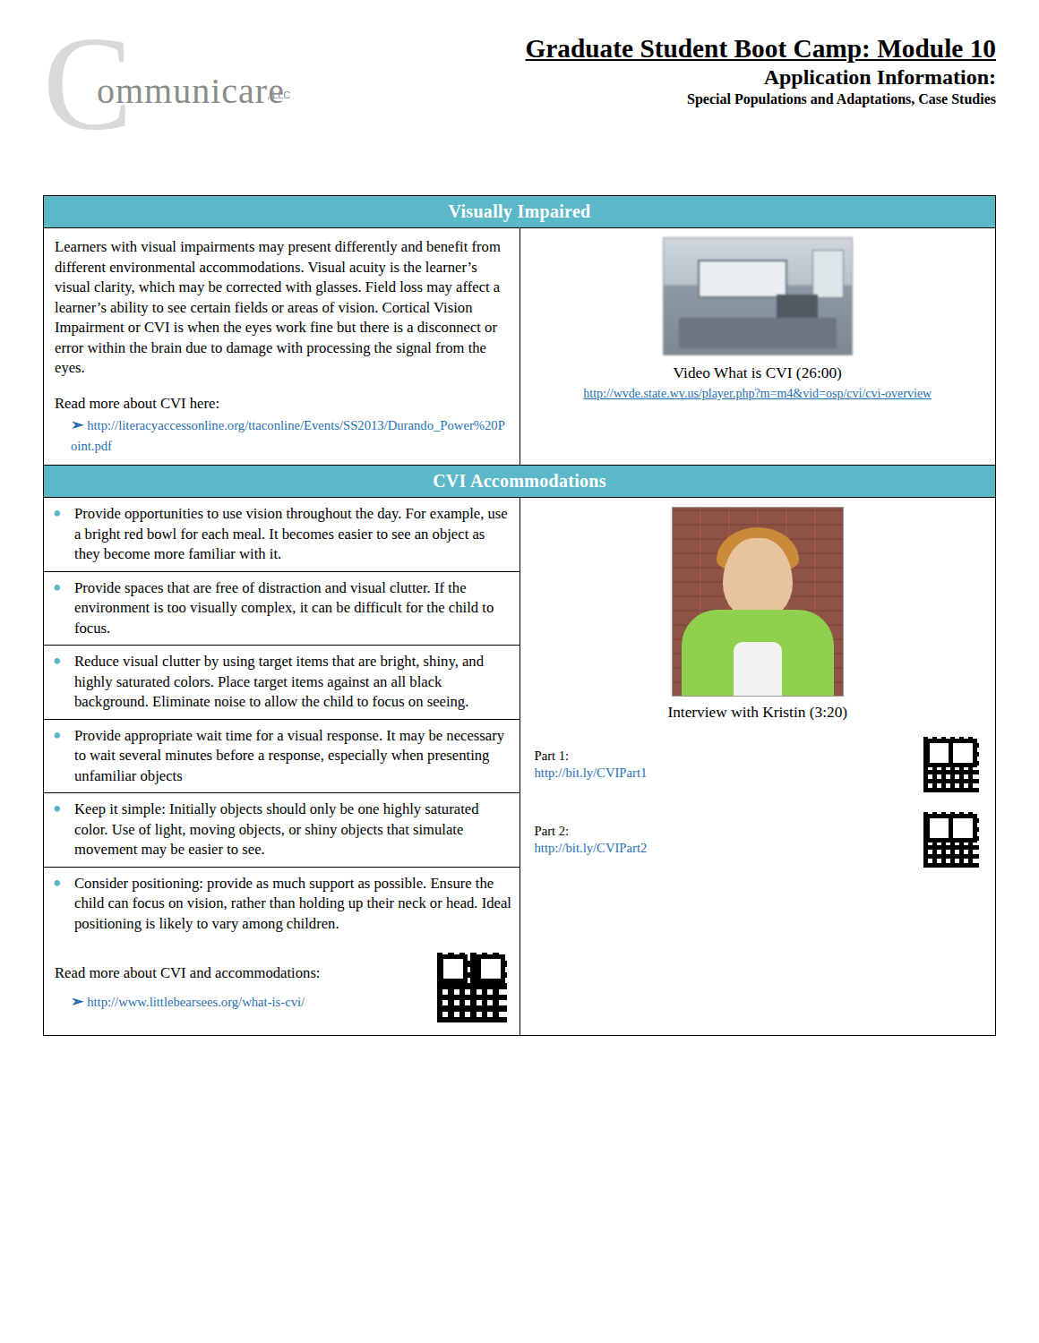C ommunicare , LLC
Graduate Student Boot Camp: Module 10
Application Information:
Special Populations and Adaptations, Case Studies
| Visually Impaired |
| --- |
| Learners with visual impairments may present differently and benefit from different environmental accommodations. Visual acuity is the learner’s visual clarity, which may be corrected with glasses. Field loss may affect a learner’s ability to see certain fields or areas of vision. Cortical Vision Impairment or CVI is when the eyes work fine but there is a disconnect or error within the brain due to damage with processing the signal from the eyes. Read more about CVI here: ➢ http://literacyaccessonline.org/ttaconline/Events/SS2013/Durando_Power%20Point.pdf | Video What is CVI (26:00) http://wvde.state.wv.us/player.php?m=m4&vid=osp/cvi/cvi-overview |
| CVI Accommodations |
| Provide opportunities to use vision throughout the day. For example, use a bright red bowl for each meal. It becomes easier to see an object as they become more familiar with it. Provide spaces that are free of distraction and visual clutter. If the environment is too visually complex, it can be difficult for the child to focus. Reduce visual clutter by using target items that are bright, shiny, and highly saturated colors. Place target items against an all black background. Eliminate noise to allow the child to focus on seeing. Provide appropriate wait time for a visual response. It may be necessary to wait several minutes before a response, especially when presenting unfamiliar objects Keep it simple: Initially objects should only be one highly saturated color. Use of light, moving objects, or shiny objects that simulate movement may be easier to see. Consider positioning: provide as much support as possible. Ensure the child can focus on vision, rather than holding up their neck or head. Ideal positioning is likely to vary among children. Read more about CVI and accommodations: ➢ http://www.littlebearsees.org/what-is-cvi/ | Interview with Kristin (3:20) Part 1: http://bit.ly/CVIPart1 Part 2: http://bit.ly/CVIPart2 |